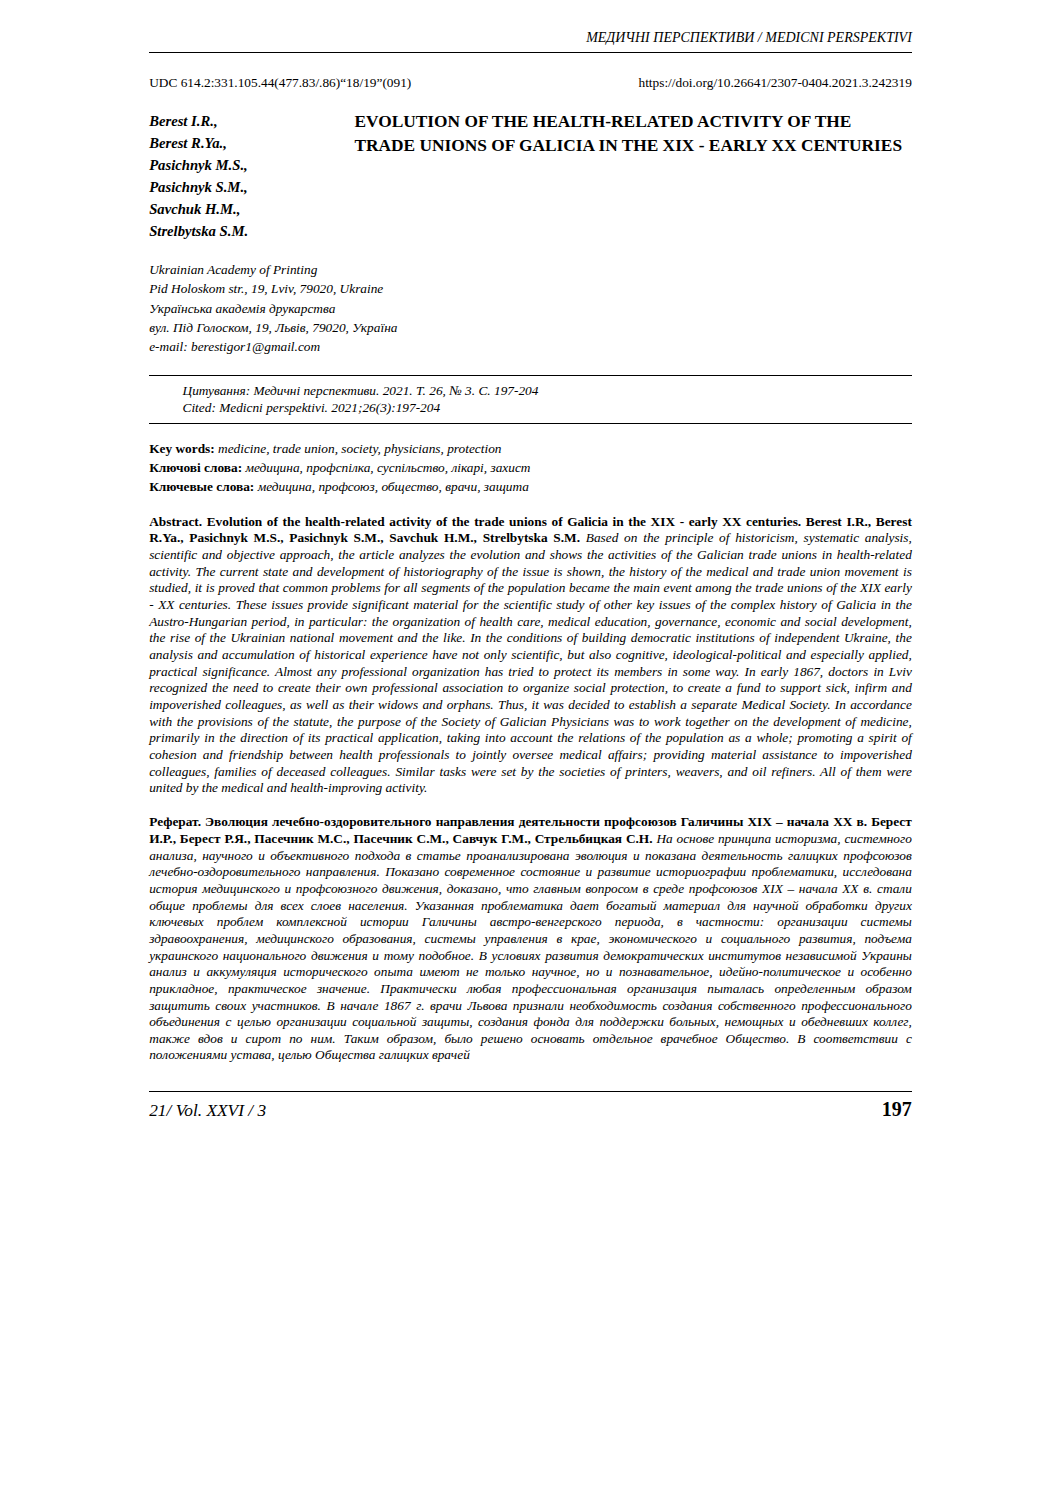МЕДИЧНІ ПЕРСПЕКТИВИ / MEDICNI PERSPEKTIVI
UDC 614.2:331.105.44(477.83/.86)“18/19”(091) https://doi.org/10.26641/2307-0404.2021.3.242319
Berest I.R.,
Berest R.Ya.,
Pasichnyk M.S.,
Pasichnyk S.M.,
Savchuk H.M.,
Strelbytska S.M.
Evolution of the health-related activity of the trade unions of Galicia in the XIX - early XX centuries
Ukrainian Academy of Printing
Pid Holoskom str., 19, Lviv, 79020, Ukraine
Українська академія друкарства
вул. Під Голоском, 19, Львів, 79020, Україна
e-mail: berestigor1@gmail.com
Цитування: Медичні перспективи. 2021. Т. 26, № 3. С. 197-204
Cited: Medicni perspektivi. 2021;26(3):197-204
Key words: medicine, trade union, society, physicians, protection
Ключові слова: медицина, профспілка, суспільство, лікарі, захист
Ключевые слова: медицина, профсоюз, общество, врачи, защита
Abstract. Evolution of the health-related activity of the trade unions of Galicia in the XIX - early XX centuries. Berest I.R., Berest R.Ya., Pasichnyk M.S., Pasichnyk S.M., Savchuk H.M., Strelbytska S.M. Based on the principle of historicism, systematic analysis, scientific and objective approach, the article analyzes the evolution and shows the activities of the Galician trade unions in health-related activity. The current state and development of historiography of the issue is shown, the history of the medical and trade union movement is studied, it is proved that common problems for all segments of the population became the main event among the trade unions of the XIX early - XX centuries. These issues provide significant material for the scientific study of other key issues of the complex history of Galicia in the Austro-Hungarian period, in particular: the organization of health care, medical education, governance, economic and social development, the rise of the Ukrainian national movement and the like. In the conditions of building democratic institutions of independent Ukraine, the analysis and accumulation of historical experience have not only scientific, but also cognitive, ideological-political and especially applied, practical significance. Almost any professional organization has tried to protect its members in some way. In early 1867, doctors in Lviv recognized the need to create their own professional association to organize social protection, to create a fund to support sick, infirm and impoverished colleagues, as well as their widows and orphans. Thus, it was decided to establish a separate Medical Society. In accordance with the provisions of the statute, the purpose of the Society of Galician Physicians was to work together on the development of medicine, primarily in the direction of its practical application, taking into account the relations of the population as a whole; promoting a spirit of cohesion and friendship between health professionals to jointly oversee medical affairs; providing material assistance to impoverished colleagues, families of deceased colleagues. Similar tasks were set by the societies of printers, weavers, and oil refiners. All of them were united by the medical and health-improving activity.
Реферат. Эволюция лечебно-оздоровительного направления деятельности профсоюзов Галичины XIX – начала XX в. Берест И.Р., Берест Р.Я., Пасечник М.С., Пасечник С.М., Савчук Г.М., Стрельбицкая С.Н. На основе принципа историзма, системного анализа, научного и объективного подхода в статье проанализирована эволюция и показана деятельность галицких профсоюзов лечебно-оздоровительного направления. Показано современное состояние и развитие историографии проблематики, исследована история медицинского и профсоюзного движения, доказано, что главным вопросом в среде профсоюзов XIX – начала XX в. стали общие проблемы для всех слоев населения. Указанная проблематика дает богатый материал для научной обработки других ключевых проблем комплексной истории Галичины австро-венгерского периода, в частности: организации системы здравоохранения, медицинского образования, системы управления в крае, экономического и социального развития, подъема украинского национального движения и тому подобное. В условиях развития демократических институтов независимой Украины анализ и аккумуляция исторического опыта имеют не только научное, но и познавательное, идейно-политическое и особенно прикладное, практическое значение. Практически любая профессиональная организация пыталась определенным образом защитить своих участников. В начале 1867 г. врачи Львова признали необходимость создания собственного профессионального объединения с целью организации социальной защиты, создания фонда для поддержки больных, немощных и обедневших коллег, также вдов и сирот по ним. Таким образом, было решено основать отдельное врачебное Общество. В соответствии с положениями устава, целью Общества галицких врачей
21/ Vol. XXVI / 3 197